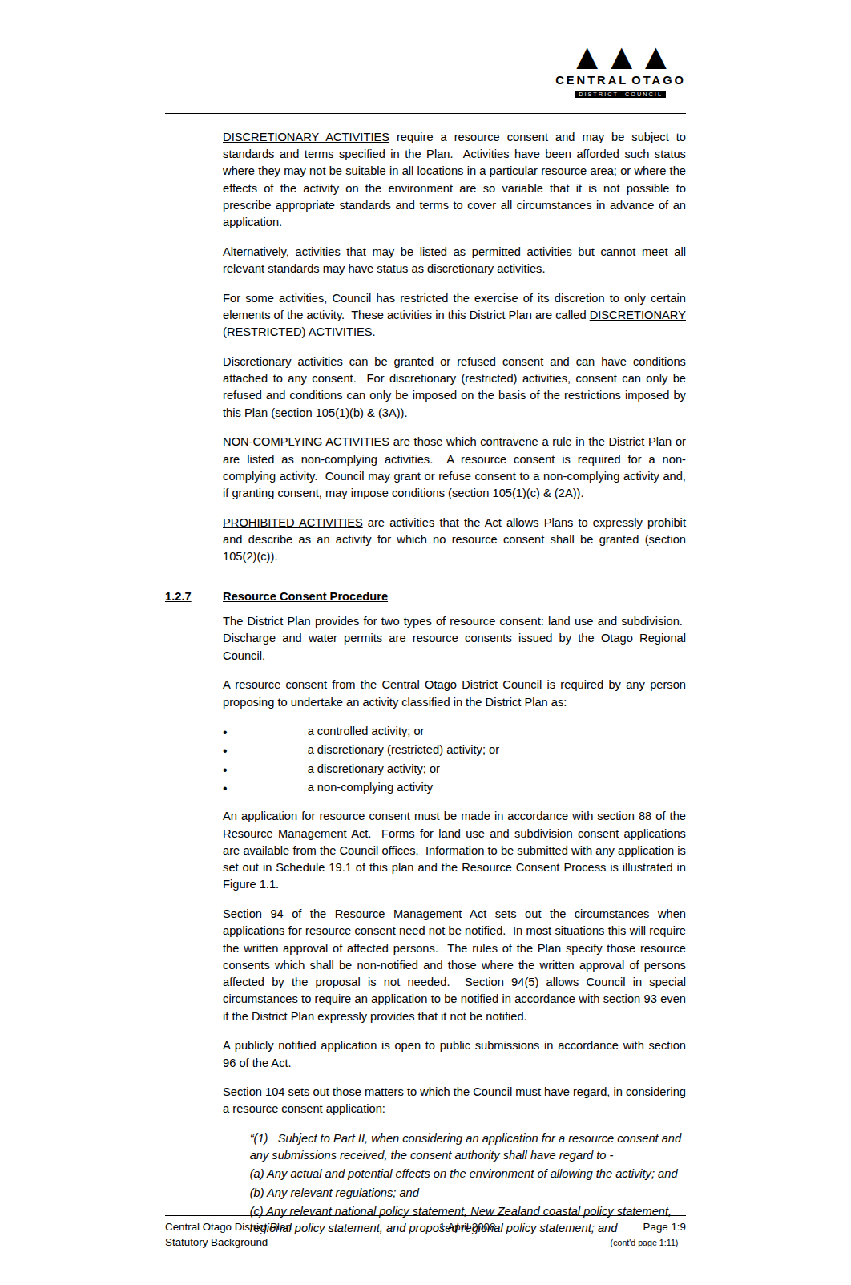▲▲▲
CENTRAL OTAGO
DISTRICT COUNCIL
DISCRETIONARY ACTIVITIES require a resource consent and may be subject to standards and terms specified in the Plan. Activities have been afforded such status where they may not be suitable in all locations in a particular resource area; or where the effects of the activity on the environment are so variable that it is not possible to prescribe appropriate standards and terms to cover all circumstances in advance of an application.
Alternatively, activities that may be listed as permitted activities but cannot meet all relevant standards may have status as discretionary activities.
For some activities, Council has restricted the exercise of its discretion to only certain elements of the activity. These activities in this District Plan are called DISCRETIONARY (RESTRICTED) ACTIVITIES.
Discretionary activities can be granted or refused consent and can have conditions attached to any consent. For discretionary (restricted) activities, consent can only be refused and conditions can only be imposed on the basis of the restrictions imposed by this Plan (section 105(1)(b) & (3A)).
NON-COMPLYING ACTIVITIES are those which contravene a rule in the District Plan or are listed as non-complying activities. A resource consent is required for a non-complying activity. Council may grant or refuse consent to a non-complying activity and, if granting consent, may impose conditions (section 105(1)(c) & (2A)).
PROHIBITED ACTIVITIES are activities that the Act allows Plans to expressly prohibit and describe as an activity for which no resource consent shall be granted (section 105(2)(c)).
1.2.7 Resource Consent Procedure
The District Plan provides for two types of resource consent: land use and subdivision. Discharge and water permits are resource consents issued by the Otago Regional Council.
A resource consent from the Central Otago District Council is required by any person proposing to undertake an activity classified in the District Plan as:
a controlled activity; or
a discretionary (restricted) activity; or
a discretionary activity; or
a non-complying activity
An application for resource consent must be made in accordance with section 88 of the Resource Management Act. Forms for land use and subdivision consent applications are available from the Council offices. Information to be submitted with any application is set out in Schedule 19.1 of this plan and the Resource Consent Process is illustrated in Figure 1.1.
Section 94 of the Resource Management Act sets out the circumstances when applications for resource consent need not be notified. In most situations this will require the written approval of affected persons. The rules of the Plan specify those resource consents which shall be non-notified and those where the written approval of persons affected by the proposal is not needed. Section 94(5) allows Council in special circumstances to require an application to be notified in accordance with section 93 even if the District Plan expressly provides that it not be notified.
A publicly notified application is open to public submissions in accordance with section 96 of the Act.
Section 104 sets out those matters to which the Council must have regard, in considering a resource consent application:
“(1) Subject to Part II, when considering an application for a resource consent and any submissions received, the consent authority shall have regard to -
(a) Any actual and potential effects on the environment of allowing the activity; and
(b) Any relevant regulations; and
(c) Any relevant national policy statement, New Zealand coastal policy statement, regional policy statement, and proposed regional policy statement; and (cont'd page 1:11)
Central Otago District Plan
Statutory Background
1 April 2008
Page 1:9